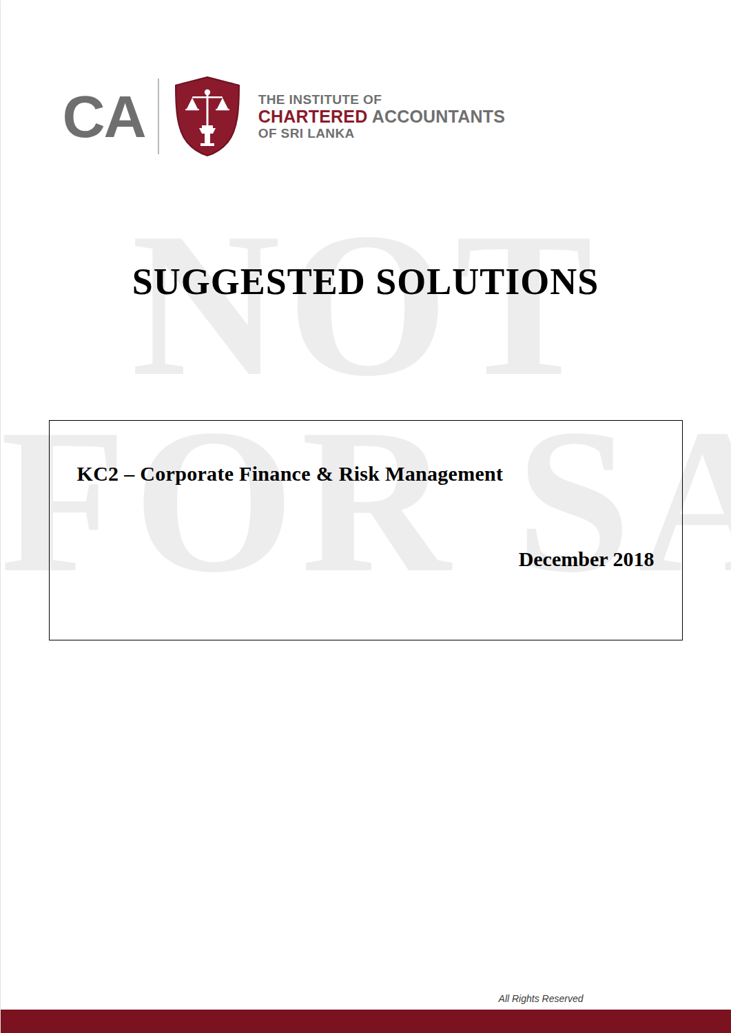NOT FOR SALE
CA
The Institute of
Chartered Accountants
of Sri Lanka
SUGGESTED SOLUTIONS
KC2 – Corporate Finance & Risk Management
December 2018
All Rights Reserved